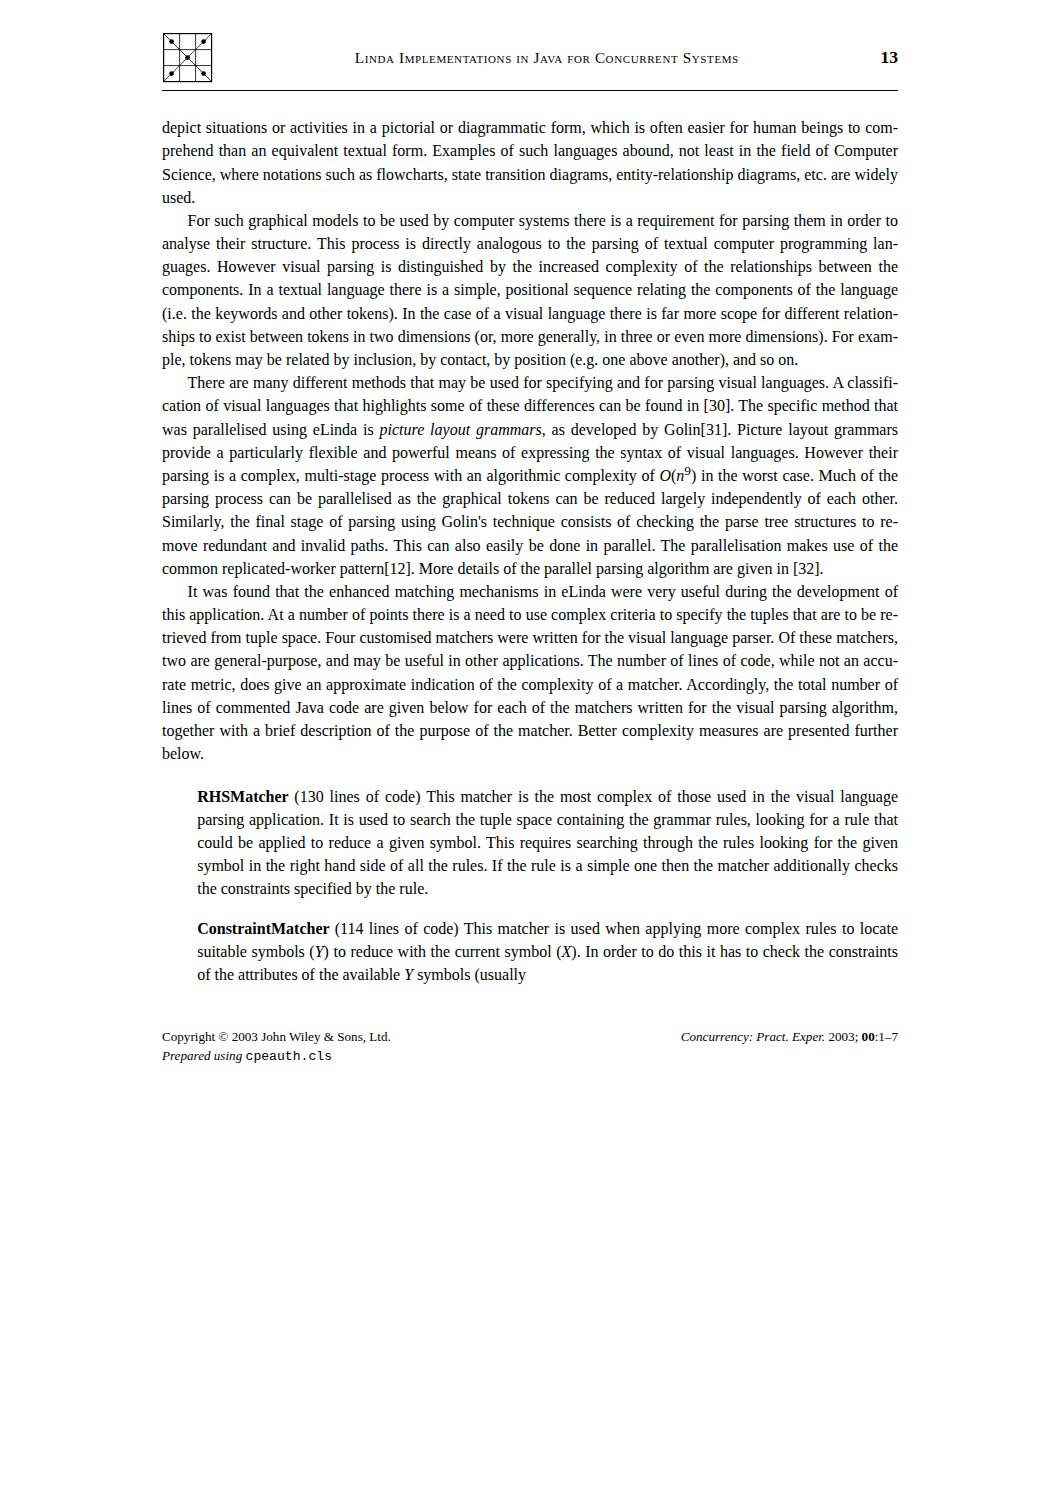Linda Implementations in Java for Concurrent Systems
13
depict situations or activities in a pictorial or diagrammatic form, which is often easier for human beings to comprehend than an equivalent textual form. Examples of such languages abound, not least in the field of Computer Science, where notations such as flowcharts, state transition diagrams, entity-relationship diagrams, etc. are widely used.
For such graphical models to be used by computer systems there is a requirement for parsing them in order to analyse their structure. This process is directly analogous to the parsing of textual computer programming languages. However visual parsing is distinguished by the increased complexity of the relationships between the components. In a textual language there is a simple, positional sequence relating the components of the language (i.e. the keywords and other tokens). In the case of a visual language there is far more scope for different relationships to exist between tokens in two dimensions (or, more generally, in three or even more dimensions). For example, tokens may be related by inclusion, by contact, by position (e.g. one above another), and so on.
There are many different methods that may be used for specifying and for parsing visual languages. A classification of visual languages that highlights some of these differences can be found in [30]. The specific method that was parallelised using eLinda is picture layout grammars, as developed by Golin[31]. Picture layout grammars provide a particularly flexible and powerful means of expressing the syntax of visual languages. However their parsing is a complex, multi-stage process with an algorithmic complexity of O(n9) in the worst case. Much of the parsing process can be parallelised as the graphical tokens can be reduced largely independently of each other. Similarly, the final stage of parsing using Golin's technique consists of checking the parse tree structures to remove redundant and invalid paths. This can also easily be done in parallel. The parallelisation makes use of the common replicated-worker pattern[12]. More details of the parallel parsing algorithm are given in [32].
It was found that the enhanced matching mechanisms in eLinda were very useful during the development of this application. At a number of points there is a need to use complex criteria to specify the tuples that are to be retrieved from tuple space. Four customised matchers were written for the visual language parser. Of these matchers, two are general-purpose, and may be useful in other applications. The number of lines of code, while not an accurate metric, does give an approximate indication of the complexity of a matcher. Accordingly, the total number of lines of commented Java code are given below for each of the matchers written for the visual parsing algorithm, together with a brief description of the purpose of the matcher. Better complexity measures are presented further below.
RHSMatcher
(130 lines of code) This matcher is the most complex of those used in the visual language parsing application. It is used to search the tuple space containing the grammar rules, looking for a rule that could be applied to reduce a given symbol. This requires searching through the rules looking for the given symbol in the right hand side of all the rules. If the rule is a simple one then the matcher additionally checks the constraints specified by the rule.
ConstraintMatcher
(114 lines of code) This matcher is used when applying more complex rules to locate suitable symbols (Y) to reduce with the current symbol (X). In order to do this it has to check the constraints of the attributes of the available Y symbols (usually
Copyright © 2003 John Wiley & Sons, Ltd.
Prepared using cpeauth.cls
Concurrency: Pract. Exper. 2003; 00:1–7